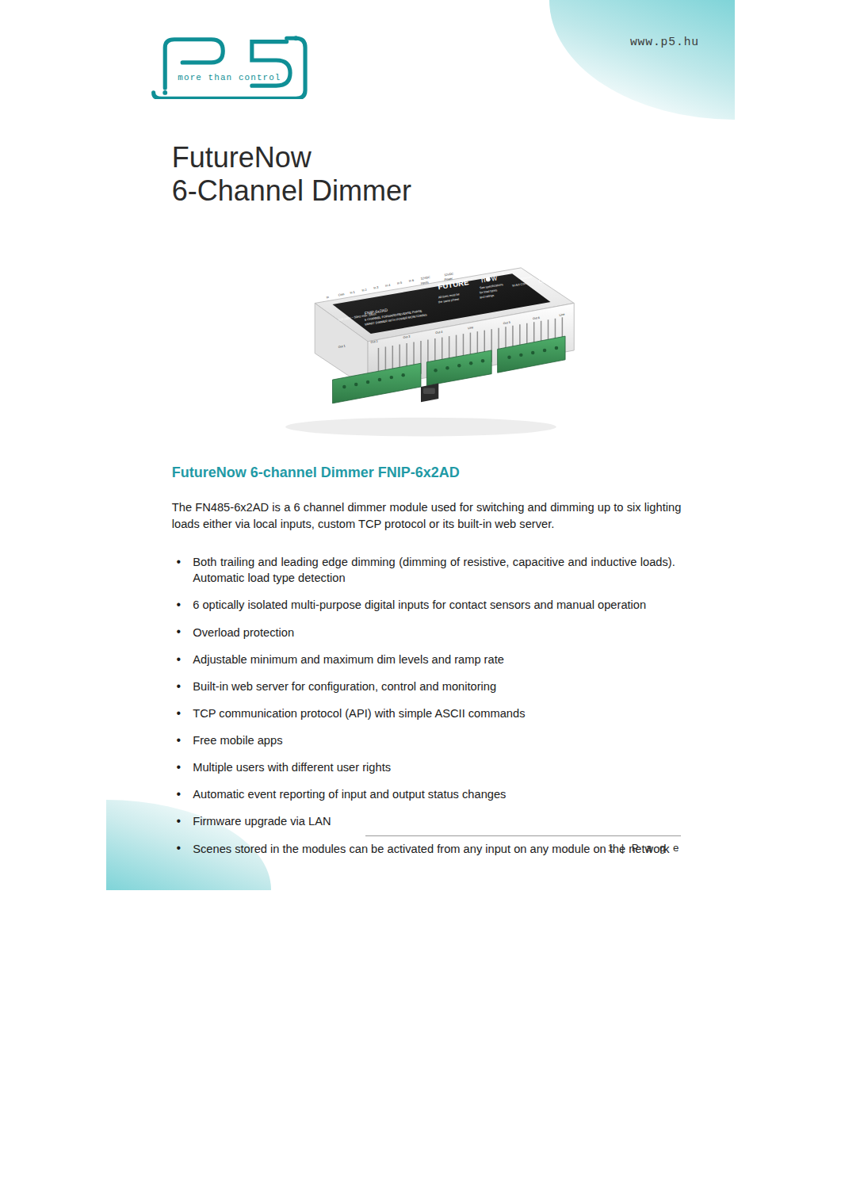more than control
www.p5.hu
FutureNow
6-Channel Dimmer
FNIP-6x2AD 6 CHANNEL FORWARD/REVERSE PHASE SMART DIMMER WITH POWER MONITORING All lines must be the same phase See specifications for load types and ratings 220-240V ~ 50Hz max. 2A/ch Ethernet St Act Con FUTURE n w ® CE In Com In 1 In 2 In 3 In 4 In 5 In 6 12VDC 12VDC Inputs Power Out 1 Out 2 Out 3 Out 4 Line Out 5 Out 6 Line
FutureNow 6-channel Dimmer FNIP-6x2AD
The FN485-6x2AD is a 6 channel dimmer module used for switching and dimming up to six lighting loads either via local inputs, custom TCP protocol or its built-in web server.
Both trailing and leading edge dimming (dimming of resistive, capacitive and inductive loads). Automatic load type detection
6 optically isolated multi-purpose digital inputs for contact sensors and manual operation
Overload protection
Adjustable minimum and maximum dim levels and ramp rate
Built-in web server for configuration, control and monitoring
TCP communication protocol (API) with simple ASCII commands
Free mobile apps
Multiple users with different user rights
Automatic event reporting of input and output status changes
Firmware upgrade via LAN
Scenes stored in the modules can be activated from any input on any module on the network
1 | P a g e